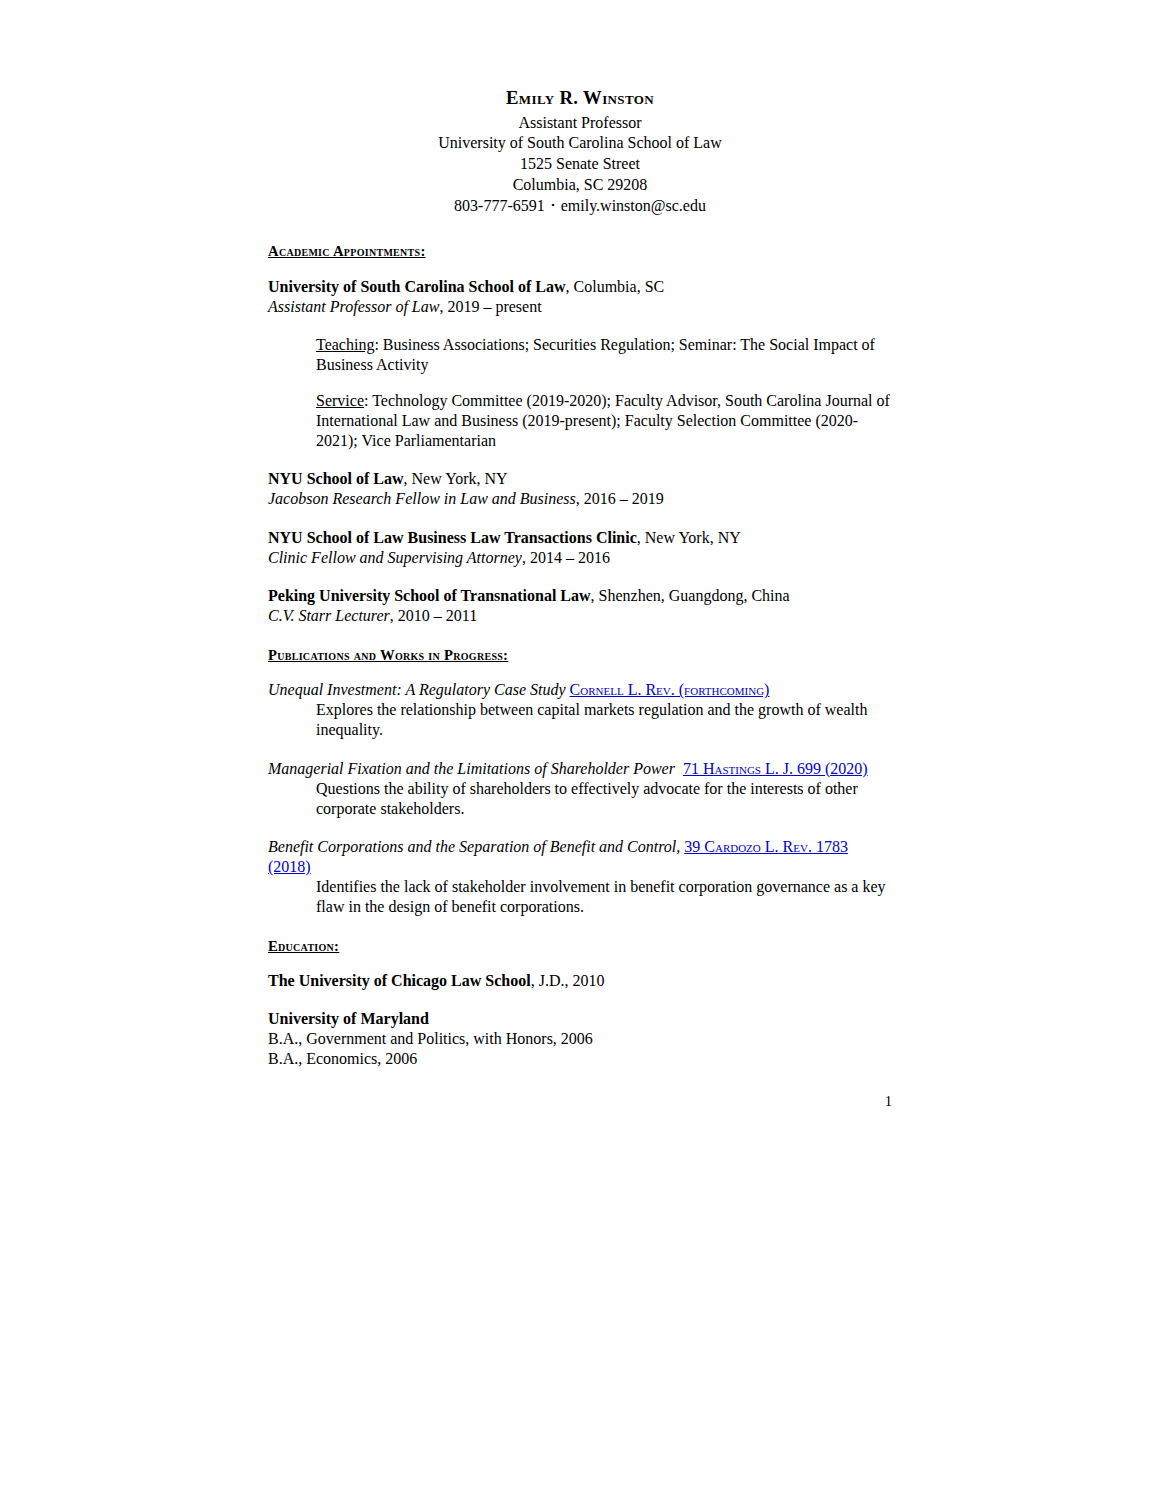Emily R. Winston
Assistant Professor
University of South Carolina School of Law
1525 Senate Street
Columbia, SC 29208
803-777-6591 ･ emily.winston@sc.edu
Academic Appointments:
University of South Carolina School of Law, Columbia, SC
Assistant Professor of Law, 2019 – present
Teaching: Business Associations; Securities Regulation; Seminar: The Social Impact of Business Activity
Service: Technology Committee (2019-2020); Faculty Advisor, South Carolina Journal of International Law and Business (2019-present); Faculty Selection Committee (2020-2021); Vice Parliamentarian
NYU School of Law, New York, NY
Jacobson Research Fellow in Law and Business, 2016 – 2019
NYU School of Law Business Law Transactions Clinic, New York, NY
Clinic Fellow and Supervising Attorney, 2014 – 2016
Peking University School of Transnational Law, Shenzhen, Guangdong, China
C.V. Starr Lecturer, 2010 – 2011
Publications and Works in Progress:
Unequal Investment: A Regulatory Case Study Cornell L. Rev. (forthcoming)
Explores the relationship between capital markets regulation and the growth of wealth inequality.
Managerial Fixation and the Limitations of Shareholder Power 71 Hastings L. J. 699 (2020)
Questions the ability of shareholders to effectively advocate for the interests of other corporate stakeholders.
Benefit Corporations and the Separation of Benefit and Control, 39 Cardozo L. Rev. 1783 (2018)
Identifies the lack of stakeholder involvement in benefit corporation governance as a key flaw in the design of benefit corporations.
Education:
The University of Chicago Law School, J.D., 2010
University of Maryland
B.A., Government and Politics, with Honors, 2006
B.A., Economics, 2006
1